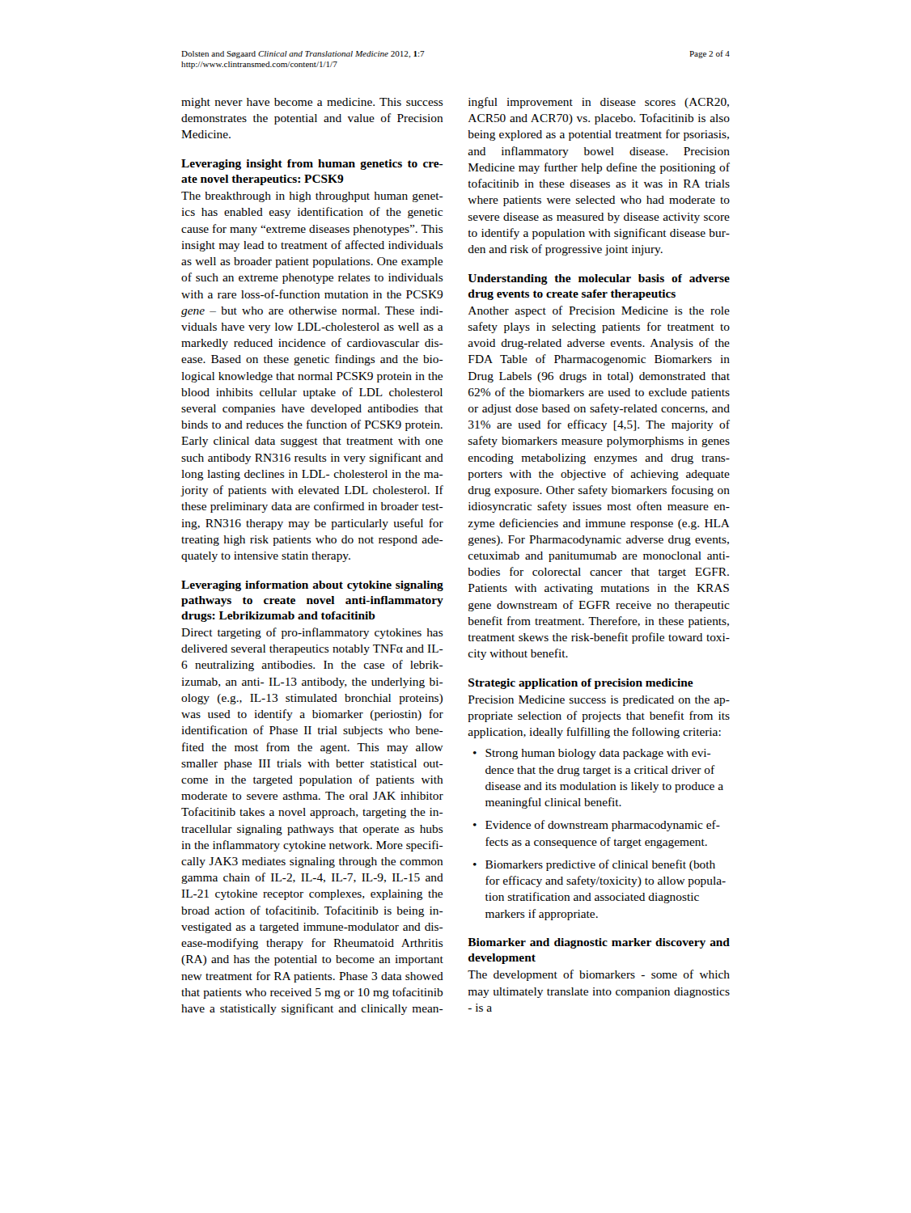Dolsten and Søgaard Clinical and Translational Medicine 2012, 1:7 http://www.clintransmed.com/content/1/1/7
Page 2 of 4
might never have become a medicine. This success demonstrates the potential and value of Precision Medicine.
Leveraging insight from human genetics to create novel therapeutics: PCSK9
The breakthrough in high throughput human genetics has enabled easy identification of the genetic cause for many “extreme diseases phenotypes”. This insight may lead to treatment of affected individuals as well as broader patient populations. One example of such an extreme phenotype relates to individuals with a rare loss-of-function mutation in the PCSK9 gene – but who are otherwise normal. These individuals have very low LDL-cholesterol as well as a markedly reduced incidence of cardiovascular disease. Based on these genetic findings and the biological knowledge that normal PCSK9 protein in the blood inhibits cellular uptake of LDL cholesterol several companies have developed antibodies that binds to and reduces the function of PCSK9 protein. Early clinical data suggest that treatment with one such antibody RN316 results in very significant and long lasting declines in LDL- cholesterol in the majority of patients with elevated LDL cholesterol. If these preliminary data are confirmed in broader testing, RN316 therapy may be particularly useful for treating high risk patients who do not respond adequately to intensive statin therapy.
Leveraging information about cytokine signaling pathways to create novel anti-inflammatory drugs: Lebrikizumab and tofacitinib
Direct targeting of pro-inflammatory cytokines has delivered several therapeutics notably TNFα and IL-6 neutralizing antibodies. In the case of lebrikizumab, an anti- IL-13 antibody, the underlying biology (e.g., IL-13 stimulated bronchial proteins) was used to identify a biomarker (periostin) for identification of Phase II trial subjects who benefited the most from the agent. This may allow smaller phase III trials with better statistical outcome in the targeted population of patients with moderate to severe asthma. The oral JAK inhibitor Tofacitinib takes a novel approach, targeting the intracellular signaling pathways that operate as hubs in the inflammatory cytokine network. More specifically JAK3 mediates signaling through the common gamma chain of IL-2, IL-4, IL-7, IL-9, IL-15 and IL-21 cytokine receptor complexes, explaining the broad action of tofacitinib. Tofacitinib is being investigated as a targeted immune-modulator and disease-modifying therapy for Rheumatoid Arthritis (RA) and has the potential to become an important new treatment for RA patients. Phase 3 data showed that patients who received 5 mg or 10 mg tofacitinib have a statistically significant and clinically meaningful improvement in disease scores (ACR20, ACR50 and ACR70) vs. placebo. Tofacitinib is also being explored as a potential treatment for psoriasis, and inflammatory bowel disease. Precision Medicine may further help define the positioning of tofacitinib in these diseases as it was in RA trials where patients were selected who had moderate to severe disease as measured by disease activity score to identify a population with significant disease burden and risk of progressive joint injury.
Understanding the molecular basis of adverse drug events to create safer therapeutics
Another aspect of Precision Medicine is the role safety plays in selecting patients for treatment to avoid drug-related adverse events. Analysis of the FDA Table of Pharmacogenomic Biomarkers in Drug Labels (96 drugs in total) demonstrated that 62% of the biomarkers are used to exclude patients or adjust dose based on safety-related concerns, and 31% are used for efficacy [4,5]. The majority of safety biomarkers measure polymorphisms in genes encoding metabolizing enzymes and drug transporters with the objective of achieving adequate drug exposure. Other safety biomarkers focusing on idiosyncratic safety issues most often measure enzyme deficiencies and immune response (e.g. HLA genes). For Pharmacodynamic adverse drug events, cetuximab and panitumumab are monoclonal antibodies for colorectal cancer that target EGFR. Patients with activating mutations in the KRAS gene downstream of EGFR receive no therapeutic benefit from treatment. Therefore, in these patients, treatment skews the risk-benefit profile toward toxicity without benefit.
Strategic application of precision medicine
Precision Medicine success is predicated on the appropriate selection of projects that benefit from its application, ideally fulfilling the following criteria:
Strong human biology data package with evidence that the drug target is a critical driver of disease and its modulation is likely to produce a meaningful clinical benefit.
Evidence of downstream pharmacodynamic effects as a consequence of target engagement.
Biomarkers predictive of clinical benefit (both for efficacy and safety/toxicity) to allow population stratification and associated diagnostic markers if appropriate.
Biomarker and diagnostic marker discovery and development
The development of biomarkers - some of which may ultimately translate into companion diagnostics - is a